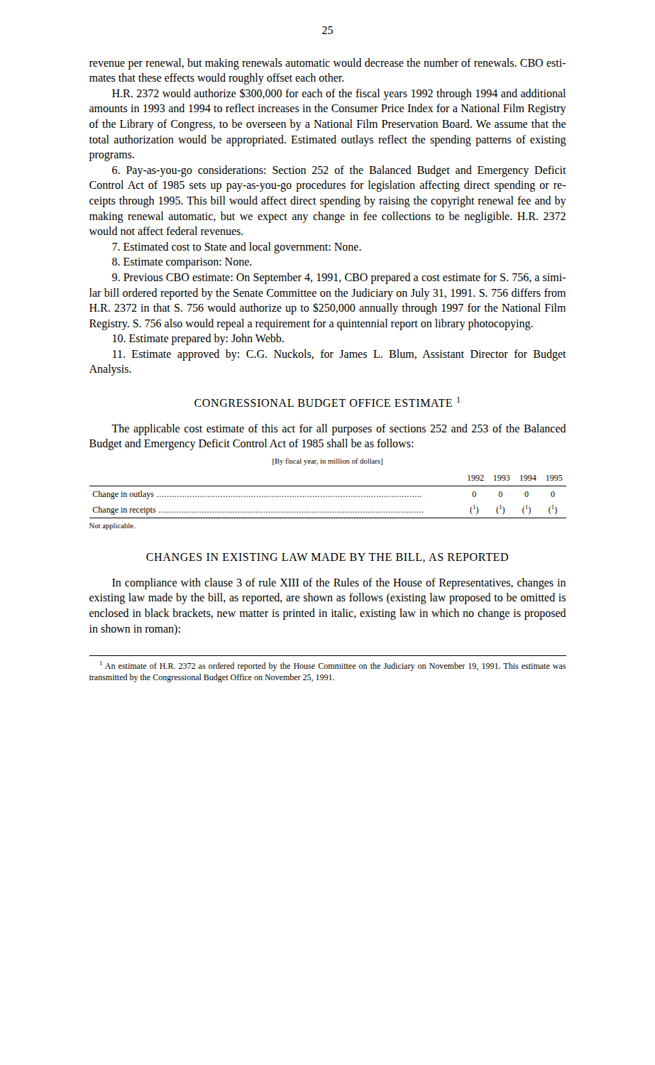25
revenue per renewal, but making renewals automatic would decrease the number of renewals. CBO estimates that these effects would roughly offset each other.
H.R. 2372 would authorize $300,000 for each of the fiscal years 1992 through 1994 and additional amounts in 1993 and 1994 to reflect increases in the Consumer Price Index for a National Film Registry of the Library of Congress, to be overseen by a National Film Preservation Board. We assume that the total authorization would be appropriated. Estimated outlays reflect the spending patterns of existing programs.
6. Pay-as-you-go considerations: Section 252 of the Balanced Budget and Emergency Deficit Control Act of 1985 sets up pay-as-you-go procedures for legislation affecting direct spending or receipts through 1995. This bill would affect direct spending by raising the copyright renewal fee and by making renewal automatic, but we expect any change in fee collections to be negligible. H.R. 2372 would not affect federal revenues.
7. Estimated cost to State and local government: None.
8. Estimate comparison: None.
9. Previous CBO estimate: On September 4, 1991, CBO prepared a cost estimate for S. 756, a similar bill ordered reported by the Senate Committee on the Judiciary on July 31, 1991. S. 756 differs from H.R. 2372 in that S. 756 would authorize up to $250,000 annually through 1997 for the National Film Registry. S. 756 also would repeal a requirement for a quintennial report on library photocopying.
10. Estimate prepared by: John Webb.
11. Estimate approved by: C.G. Nuckols, for James L. Blum, Assistant Director for Budget Analysis.
Congressional Budget Office Estimate 1
The applicable cost estimate of this act for all purposes of sections 252 and 253 of the Balanced Budget and Emergency Deficit Control Act of 1985 shall be as follows:
[By fiscal year, in million of dollars]
| | 1992 | 1993 | 1994 | 1995 |
| --- | --- | --- | --- | --- |
| Change in outlays | 0 | 0 | 0 | 0 |
| Change in receipts | ( 1 ) | ( 1 ) | ( 1 ) | ( 1 ) |
Not applicable.
Changes in Existing Law Made by the Bill, as Reported
In compliance with clause 3 of rule XIII of the Rules of the House of Representatives, changes in existing law made by the bill, as reported, are shown as follows (existing law proposed to be omitted is enclosed in black brackets, new matter is printed in italic, existing law in which no change is proposed in shown in roman):
1 An estimate of H.R. 2372 as ordered reported by the House Committee on the Judiciary on November 19, 1991. This estimate was transmitted by the Congressional Budget Office on November 25, 1991.